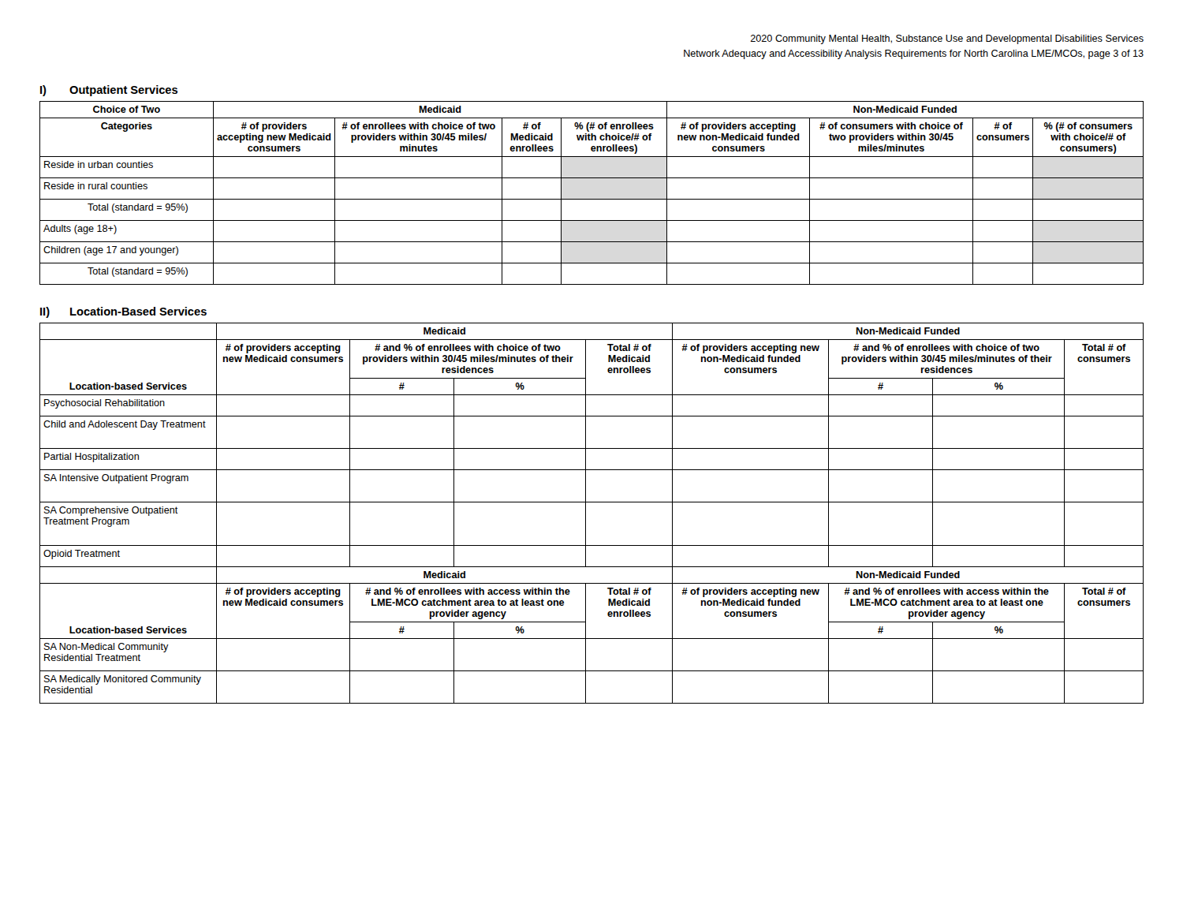2020 Community Mental Health, Substance Use and Developmental Disabilities Services
Network Adequacy and Accessibility Analysis Requirements for North Carolina LME/MCOs, page 3 of 13
I) Outpatient Services
| Choice of Two | Medicaid | Non-Medicaid Funded |
| --- | --- | --- |
| Categories | # of providers accepting new Medicaid consumers | # of enrollees with choice of two providers within 30/45 miles/ minutes | # of Medicaid enrollees | % (# of enrollees with choice/# of enrollees) | # of providers accepting new non-Medicaid funded consumers | # of consumers with choice of two providers within 30/45 miles/minutes | # of consumers | % (# of consumers with choice/# of consumers) |
| Reside in urban counties | | | | | | | | |
| Reside in rural counties | | | | | | | | |
| Total (standard = 95%) | | | | | | | | |
| Adults (age 18+) | | | | | | | | |
| Children (age 17 and younger) | | | | | | | | |
| Total (standard = 95%) | | | | | | | | |
II) Location-Based Services
| | Medicaid | Non-Medicaid Funded |
| --- | --- | --- |
| Location-based Services | # of providers accepting new Medicaid consumers | # and % of enrollees with choice of two providers within 30/45 miles/minutes of their residences | Total # of Medicaid enrollees | # of providers accepting new non-Medicaid funded consumers | # and % of enrollees with choice of two providers within 30/45 miles/minutes of their residences | Total # of consumers |
| # | % | # | % |
| Psychosocial Rehabilitation | | | | | | | | |
| Child and Adolescent Day Treatment | | | | | | | | |
| Partial Hospitalization | | | | | | | | |
| SA Intensive Outpatient Program | | | | | | | | |
| SA Comprehensive Outpatient Treatment Program | | | | | | | | |
| Opioid Treatment | | | | | | | | |
| | Medicaid | Non-Medicaid Funded |
| Location-based Services | # of providers accepting new Medicaid consumers | # and % of enrollees with access within the LME-MCO catchment area to at least one provider agency | Total # of Medicaid enrollees | # of providers accepting new non-Medicaid funded consumers | # and % of enrollees with access within the LME-MCO catchment area to at least one provider agency | Total # of consumers |
| # | % | # | % |
| SA Non-Medical Community Residential Treatment | | | | | | | | |
| SA Medically Monitored Community Residential | | | | | | | | |